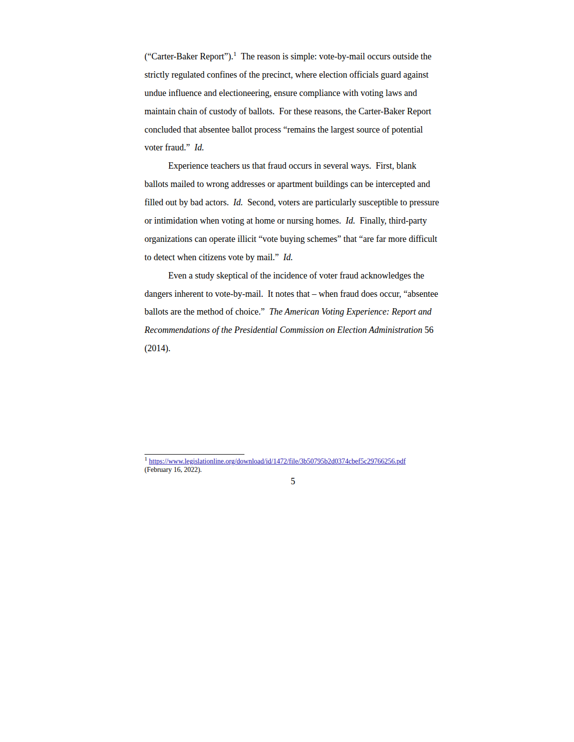(“Carter-Baker Report”).1 The reason is simple: vote-by-mail occurs outside the strictly regulated confines of the precinct, where election officials guard against undue influence and electioneering, ensure compliance with voting laws and maintain chain of custody of ballots. For these reasons, the Carter-Baker Report concluded that absentee ballot process “remains the largest source of potential voter fraud.” Id.
Experience teachers us that fraud occurs in several ways. First, blank ballots mailed to wrong addresses or apartment buildings can be intercepted and filled out by bad actors. Id. Second, voters are particularly susceptible to pressure or intimidation when voting at home or nursing homes. Id. Finally, third-party organizations can operate illicit “vote buying schemes” that “are far more difficult to detect when citizens vote by mail.” Id.
Even a study skeptical of the incidence of voter fraud acknowledges the dangers inherent to vote-by-mail. It notes that – when fraud does occur, “absentee ballots are the method of choice.” The American Voting Experience: Report and Recommendations of the Presidential Commission on Election Administration 56 (2014).
1 https://www.legislationline.org/download/id/1472/file/3b50795b2d0374cbef5c29766256.pdf
(February 16, 2022).
5